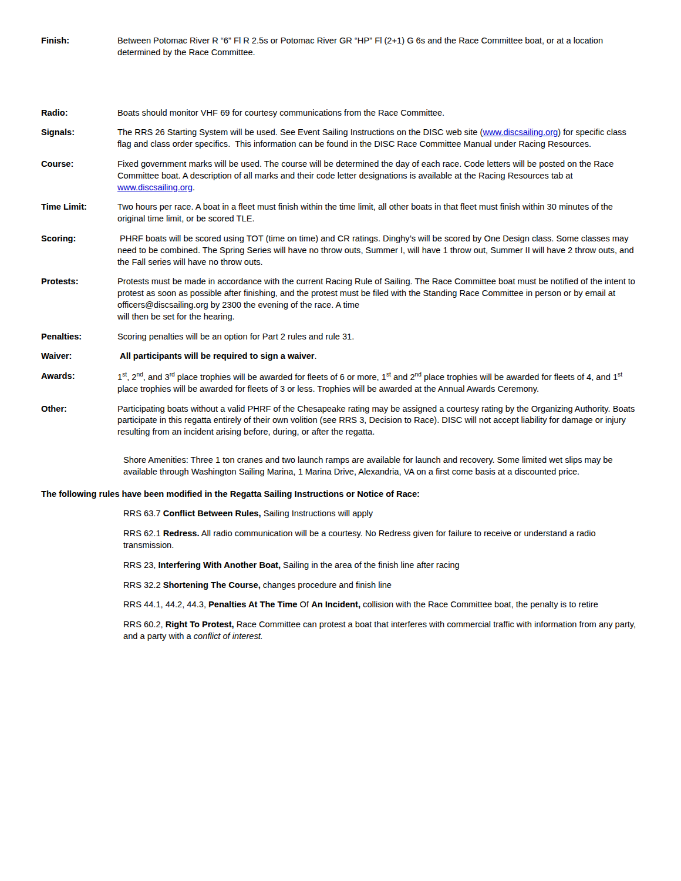| Finish: | Between Potomac River R “6” Fl R 2.5s or Potomac River GR “HP” Fl (2+1) G 6s and the Race Committee boat, or at a location determined by the Race Committee. |
| Radio: | Boats should monitor VHF 69 for courtesy communications from the Race Committee. |
| Signals: | The RRS 26 Starting System will be used. See Event Sailing Instructions on the DISC web site ( www.discsailing.org ) for specific class flag and class order specifics. This information can be found in the DISC Race Committee Manual under Racing Resources. |
| Course: | Fixed government marks will be used. The course will be determined the day of each race. Code letters will be posted on the Race Committee boat. A description of all marks and their code letter designations is available at the Racing Resources tab at www.discsailing.org . |
| Time Limit: | Two hours per race. A boat in a fleet must finish within the time limit, all other boats in that fleet must finish within 30 minutes of the original time limit, or be scored TLE. |
| Scoring: | PHRF boats will be scored using TOT (time on time) and CR ratings. Dinghy’s will be scored by One Design class. Some classes may need to be combined. The Spring Series will have no throw outs, Summer I, will have 1 throw out, Summer II will have 2 throw outs, and the Fall series will have no throw outs. |
| Protests: | Protests must be made in accordance with the current Racing Rule of Sailing. The Race Committee boat must be notified of the intent to protest as soon as possible after finishing, and the protest must be filed with the Standing Race Committee in person or by email at officers@discsailing.org by 2300 the evening of the race. A time will then be set for the hearing. |
| Penalties: | Scoring penalties will be an option for Part 2 rules and rule 31. |
| Waiver: | All participants will be required to sign a waiver . |
| Awards: | 1 st , 2 nd , and 3 rd place trophies will be awarded for fleets of 6 or more, 1 st and 2 nd place trophies will be awarded for fleets of 4, and 1 st place trophies will be awarded for fleets of 3 or less. Trophies will be awarded at the Annual Awards Ceremony. |
| Other: | Participating boats without a valid PHRF of the Chesapeake rating may be assigned a courtesy rating by the Organizing Authority. Boats participate in this regatta entirely of their own volition (see RRS 3, Decision to Race). DISC will not accept liability for damage or injury resulting from an incident arising before, during, or after the regatta. |
Shore Amenities: Three 1 ton cranes and two launch ramps are available for launch and recovery. Some limited wet slips may be available through Washington Sailing Marina, 1 Marina Drive, Alexandria, VA on a first come basis at a discounted price.
The following rules have been modified in the Regatta Sailing Instructions or Notice of Race:
RRS 63.7 Conflict Between Rules, Sailing Instructions will apply
RRS 62.1 Redress. All radio communication will be a courtesy. No Redress given for failure to receive or understand a radio transmission.
RRS 23, Interfering With Another Boat, Sailing in the area of the finish line after racing
RRS 32.2 Shortening The Course, changes procedure and finish line
RRS 44.1, 44.2, 44.3, Penalties At The Time Of An Incident, collision with the Race Committee boat, the penalty is to retire
RRS 60.2, Right To Protest, Race Committee can protest a boat that interferes with commercial traffic with information from any party, and a party with a conflict of interest.